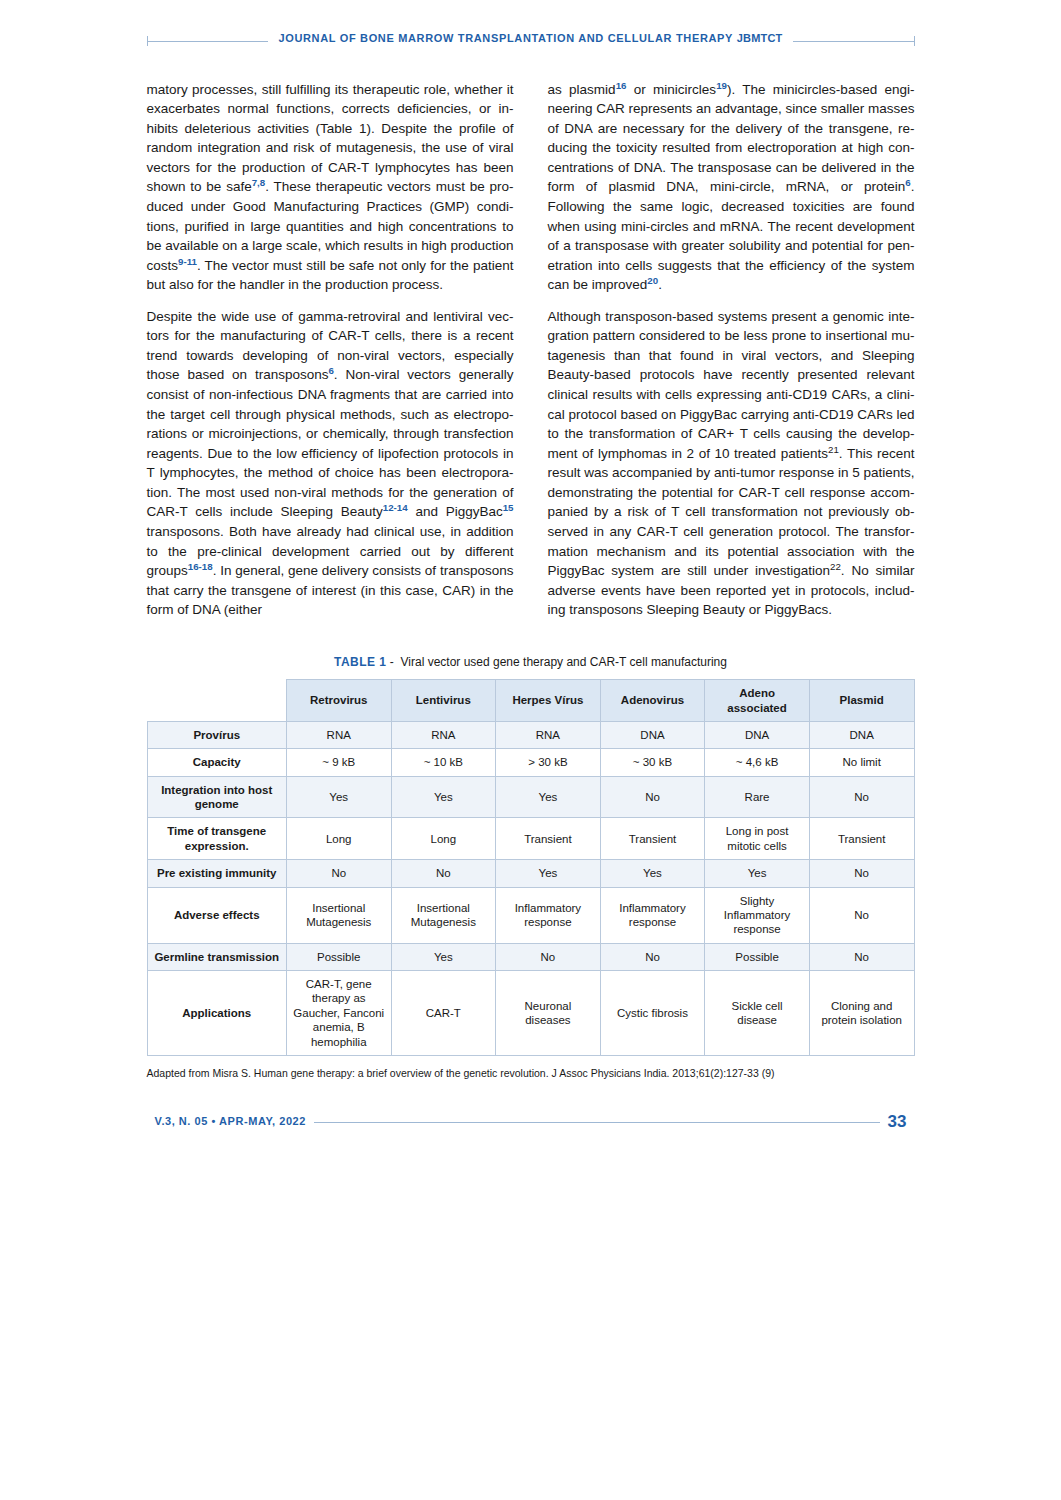Journal of Bone Marrow Transplantation and Cellular Therapy JBMTCT
matory processes, still fulfilling its therapeutic role, whether it exacerbates normal functions, corrects deficiencies, or inhibits deleterious activities (Table 1). Despite the profile of random integration and risk of mutagenesis, the use of viral vectors for the production of CAR-T lymphocytes has been shown to be safe7,8. These therapeutic vectors must be produced under Good Manufacturing Practices (GMP) conditions, purified in large quantities and high concentrations to be available on a large scale, which results in high production costs9-11. The vector must still be safe not only for the patient but also for the handler in the production process.
Despite the wide use of gamma-retroviral and lentiviral vectors for the manufacturing of CAR-T cells, there is a recent trend towards developing of non-viral vectors, especially those based on transposons6. Non-viral vectors generally consist of non-infectious DNA fragments that are carried into the target cell through physical methods, such as electroporations or microinjections, or chemically, through transfection reagents. Due to the low efficiency of lipofection protocols in T lymphocytes, the method of choice has been electroporation. The most used non-viral methods for the generation of CAR-T cells include Sleeping Beauty12-14 and PiggyBac15 transposons. Both have already had clinical use, in addition to the pre-clinical development carried out by different groups16-18. In general, gene delivery consists of transposons that carry the transgene of interest (in this case, CAR) in the form of DNA (either
as plasmid16 or minicircles19). The minicircles-based engineering CAR represents an advantage, since smaller masses of DNA are necessary for the delivery of the transgene, reducing the toxicity resulted from electroporation at high concentrations of DNA. The transposase can be delivered in the form of plasmid DNA, mini-circle, mRNA, or protein6. Following the same logic, decreased toxicities are found when using mini-circles and mRNA. The recent development of a transposase with greater solubility and potential for penetration into cells suggests that the efficiency of the system can be improved20.
Although transposon-based systems present a genomic integration pattern considered to be less prone to insertional mutagenesis than that found in viral vectors, and Sleeping Beauty-based protocols have recently presented relevant clinical results with cells expressing anti-CD19 CARs, a clinical protocol based on PiggyBac carrying anti-CD19 CARs led to the transformation of CAR+ T cells causing the development of lymphomas in 2 of 10 treated patients21. This recent result was accompanied by anti-tumor response in 5 patients, demonstrating the potential for CAR-T cell response accompanied by a risk of T cell transformation not previously observed in any CAR-T cell generation protocol. The transformation mechanism and its potential association with the PiggyBac system are still under investigation22. No similar adverse events have been reported yet in protocols, including transposons Sleeping Beauty or PiggyBacs.
TABLE 1 - Viral vector used gene therapy and CAR-T cell manufacturing
| | Retrovirus | Lentivirus | Herpes Vírus | Adenovirus | Adeno associated | Plasmid |
| --- | --- | --- | --- | --- | --- | --- |
| Provírus | RNA | RNA | RNA | DNA | DNA | DNA |
| Capacity | ~ 9 kB | ~ 10 kB | > 30 kB | ~ 30 kB | ~ 4,6 kB | No limit |
| Integration into host genome | Yes | Yes | Yes | No | Rare | No |
| Time of transgene expression. | Long | Long | Transient | Transient | Long in post mitotic cells | Transient |
| Pre existing immunity | No | No | Yes | Yes | Yes | No |
| Adverse effects | Insertional Mutagenesis | Insertional Mutagenesis | Inflammatory response | Inflammatory response | Slighty Inflammatory response | No |
| Germline transmission | Possible | Yes | No | No | Possible | No |
| Applications | CAR-T, gene therapy as Gaucher, Fanconi anemia, B hemophilia | CAR-T | Neuronal diseases | Cystic fibrosis | Sickle cell disease | Cloning and protein isolation |
Adapted from Misra S. Human gene therapy: a brief overview of the genetic revolution. J Assoc Physicians India. 2013;61(2):127-33 (9)
V.3, N. 05 • APR-MAY, 2022 33